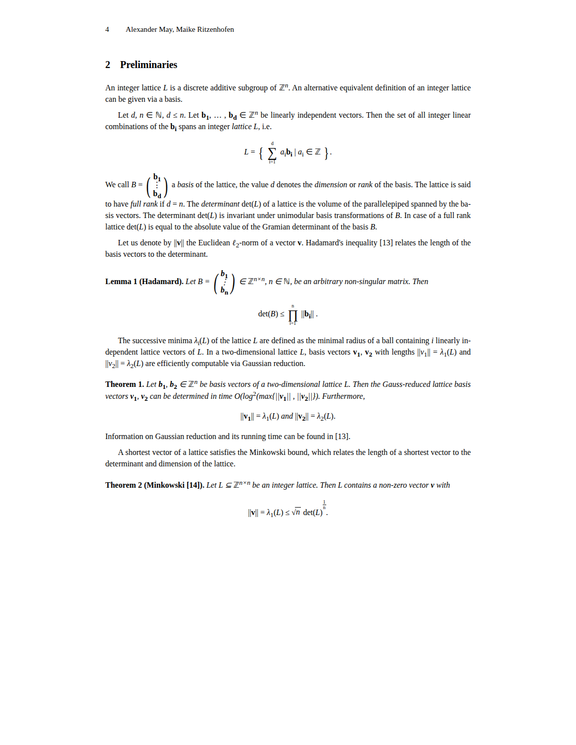4 Alexander May, Maike Ritzenhofen
2 Preliminaries
An integer lattice L is a discrete additive subgroup of ℤn. An alternative equivalent definition of an integer lattice can be given via a basis.
Let d, n ∈ ℕ, d ≤ n. Let b1, … , bd ∈ ℤn be linearly independent vectors. Then the set of all integer linear combinations of the bi spans an integer lattice L, i.e.
L = { d∑i=1 ai bi | ai ∈ ℤ }.
We call B = (b1⋮bd) a basis of the lattice, the value d denotes the dimension or rank of the basis. The lattice is said to have full rank if d = n. The determinant det(L) of a lattice is the volume of the parallelepiped spanned by the basis vectors. The determinant det(L) is invariant under unimodular basis transformations of B. In case of a full rank lattice det(L) is equal to the absolute value of the Gramian determinant of the basis B.
Let us denote by ||v|| the Euclidean ℓ2-norm of a vector v. Hadamard's inequality [13] relates the length of the basis vectors to the determinant.
Lemma 1 (Hadamard). Let B = (b1⋮bn) ∈ ℤn×n, n ∈ ℕ, be an arbitrary non-singular matrix. Then
det(B) ≤ n∏i=1 ||bi|| .
The successive minima λi(L) of the lattice L are defined as the minimal radius of a ball containing i linearly independent lattice vectors of L. In a two-dimensional lattice L, basis vectors v1, v2 with lengths ||v1|| = λ1(L) and ||v2|| = λ2(L) are efficiently computable via Gaussian reduction.
Theorem 1. Let b1, b2 ∈ ℤn be basis vectors of a two-dimensional lattice L. Then the Gauss-reduced lattice basis vectors v1, v2 can be determined in time O(log2(max{||v1|| , ||v2||}). Furthermore,
||v1|| = λ1(L) and ||v2|| = λ2(L).
Information on Gaussian reduction and its running time can be found in [13].
A shortest vector of a lattice satisfies the Minkowski bound, which relates the length of a shortest vector to the determinant and dimension of the lattice.
Theorem 2 (Minkowski [14]). Let L ⊆ ℤn×n be an integer lattice. Then L contains a non-zero vector v with
||v|| = λ1(L) ≤ √n det(L)1 n.